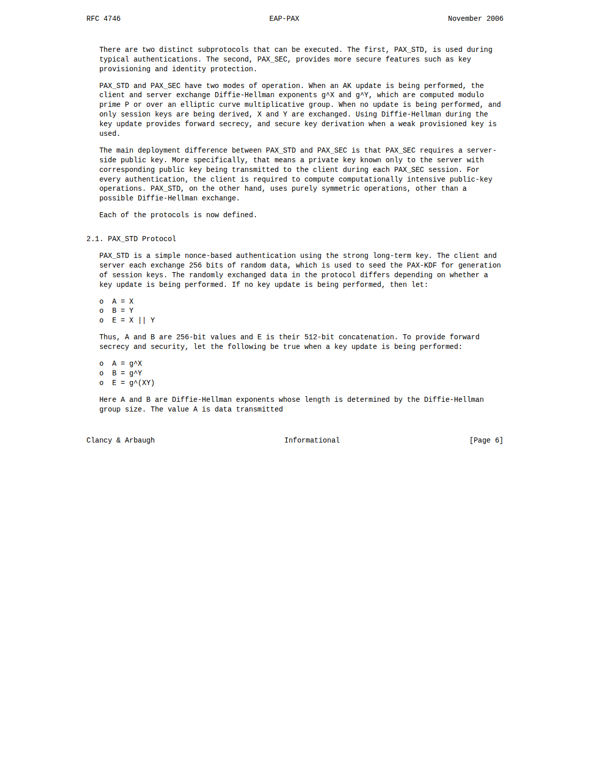RFC 4746 EAP-PAX November 2006
There are two distinct subprotocols that can be executed. The first, PAX_STD, is used during typical authentications. The second, PAX_SEC, provides more secure features such as key provisioning and identity protection.
PAX_STD and PAX_SEC have two modes of operation. When an AK update is being performed, the client and server exchange Diffie-Hellman exponents g^X and g^Y, which are computed modulo prime P or over an elliptic curve multiplicative group. When no update is being performed, and only session keys are being derived, X and Y are exchanged. Using Diffie-Hellman during the key update provides forward secrecy, and secure key derivation when a weak provisioned key is used.
The main deployment difference between PAX_STD and PAX_SEC is that PAX_SEC requires a server-side public key. More specifically, that means a private key known only to the server with corresponding public key being transmitted to the client during each PAX_SEC session. For every authentication, the client is required to compute computationally intensive public-key operations. PAX_STD, on the other hand, uses purely symmetric operations, other than a possible Diffie-Hellman exchange.
Each of the protocols is now defined.
2.1. PAX_STD Protocol
PAX_STD is a simple nonce-based authentication using the strong long-term key. The client and server each exchange 256 bits of random data, which is used to seed the PAX-KDF for generation of session keys. The randomly exchanged data in the protocol differs depending on whether a key update is being performed. If no key update is being performed, then let:
A = X
B = Y
E = X || Y
Thus, A and B are 256-bit values and E is their 512-bit concatenation. To provide forward secrecy and security, let the following be true when a key update is being performed:
A = g^X
B = g^Y
E = g^(XY)
Here A and B are Diffie-Hellman exponents whose length is determined by the Diffie-Hellman group size. The value A is data transmitted
Clancy & Arbaugh Informational [Page 6]